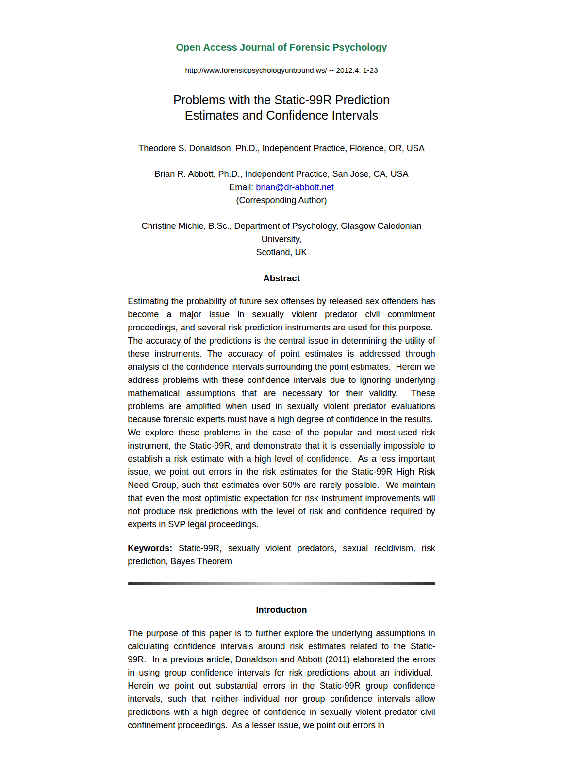Open Access Journal of Forensic Psychology
http://www.forensicpsychologyunbound.ws/ -- 2012.4: 1-23
Problems with the Static-99R Prediction
Estimates and Confidence Intervals
Theodore S. Donaldson, Ph.D., Independent Practice, Florence, OR, USA
Brian R. Abbott, Ph.D., Independent Practice, San Jose, CA, USA
Email: brian@dr-abbott.net
(Corresponding Author)
Christine Michie, B.Sc., Department of Psychology, Glasgow Caledonian University,
Scotland, UK
Abstract
Estimating the probability of future sex offenses by released sex offenders has become a major issue in sexually violent predator civil commitment proceedings, and several risk prediction instruments are used for this purpose. The accuracy of the predictions is the central issue in determining the utility of these instruments. The accuracy of point estimates is addressed through analysis of the confidence intervals surrounding the point estimates. Herein we address problems with these confidence intervals due to ignoring underlying mathematical assumptions that are necessary for their validity. These problems are amplified when used in sexually violent predator evaluations because forensic experts must have a high degree of confidence in the results. We explore these problems in the case of the popular and most-used risk instrument, the Static-99R, and demonstrate that it is essentially impossible to establish a risk estimate with a high level of confidence. As a less important issue, we point out errors in the risk estimates for the Static-99R High Risk Need Group, such that estimates over 50% are rarely possible. We maintain that even the most optimistic expectation for risk instrument improvements will not produce risk predictions with the level of risk and confidence required by experts in SVP legal proceedings.
Keywords: Static-99R, sexually violent predators, sexual recidivism, risk prediction, Bayes Theorem
Introduction
The purpose of this paper is to further explore the underlying assumptions in calculating confidence intervals around risk estimates related to the Static-99R. In a previous article, Donaldson and Abbott (2011) elaborated the errors in using group confidence intervals for risk predictions about an individual. Herein we point out substantial errors in the Static-99R group confidence intervals, such that neither individual nor group confidence intervals allow predictions with a high degree of confidence in sexually violent predator civil confinement proceedings. As a lesser issue, we point out errors in